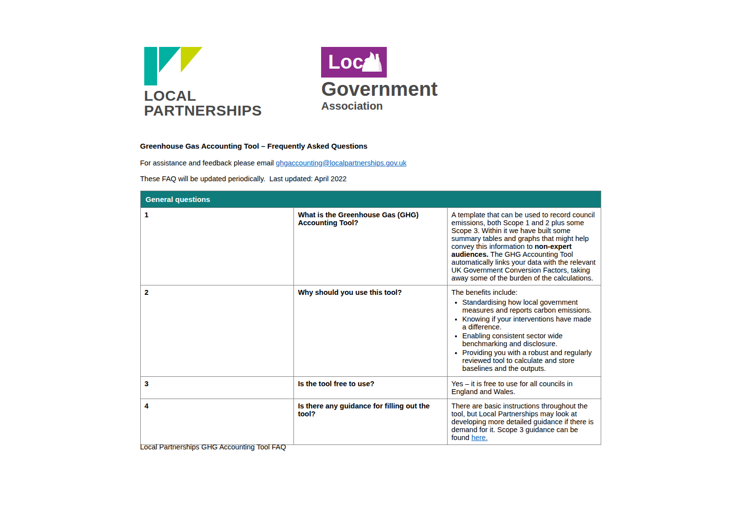LOCAL
PARTNERSHIPS
Local
Government
Association
Greenhouse Gas Accounting Tool – Frequently Asked Questions
For assistance and feedback please email ghgaccounting@localpartnerships.gov.uk
These FAQ will be updated periodically. Last updated: April 2022
| General questions |
| --- |
| 1 | What is the Greenhouse Gas (GHG) Accounting Tool? | A template that can be used to record council emissions, both Scope 1 and 2 plus some Scope 3. Within it we have built some summary tables and graphs that might help convey this information to non-expert audiences. The GHG Accounting Tool automatically links your data with the relevant UK Government Conversion Factors, taking away some of the burden of the calculations. |
| 2 | Why should you use this tool? | The benefits include: Standardising how local government measures and reports carbon emissions. Knowing if your interventions have made a difference. Enabling consistent sector wide benchmarking and disclosure. Providing you with a robust and regularly reviewed tool to calculate and store baselines and the outputs. |
| 3 | Is the tool free to use? | Yes – it is free to use for all councils in England and Wales. |
| 4 | Is there any guidance for filling out the tool? | There are basic instructions throughout the tool, but Local Partnerships may look at developing more detailed guidance if there is demand for it. Scope 3 guidance can be found here. |
Local Partnerships GHG Accounting Tool FAQ